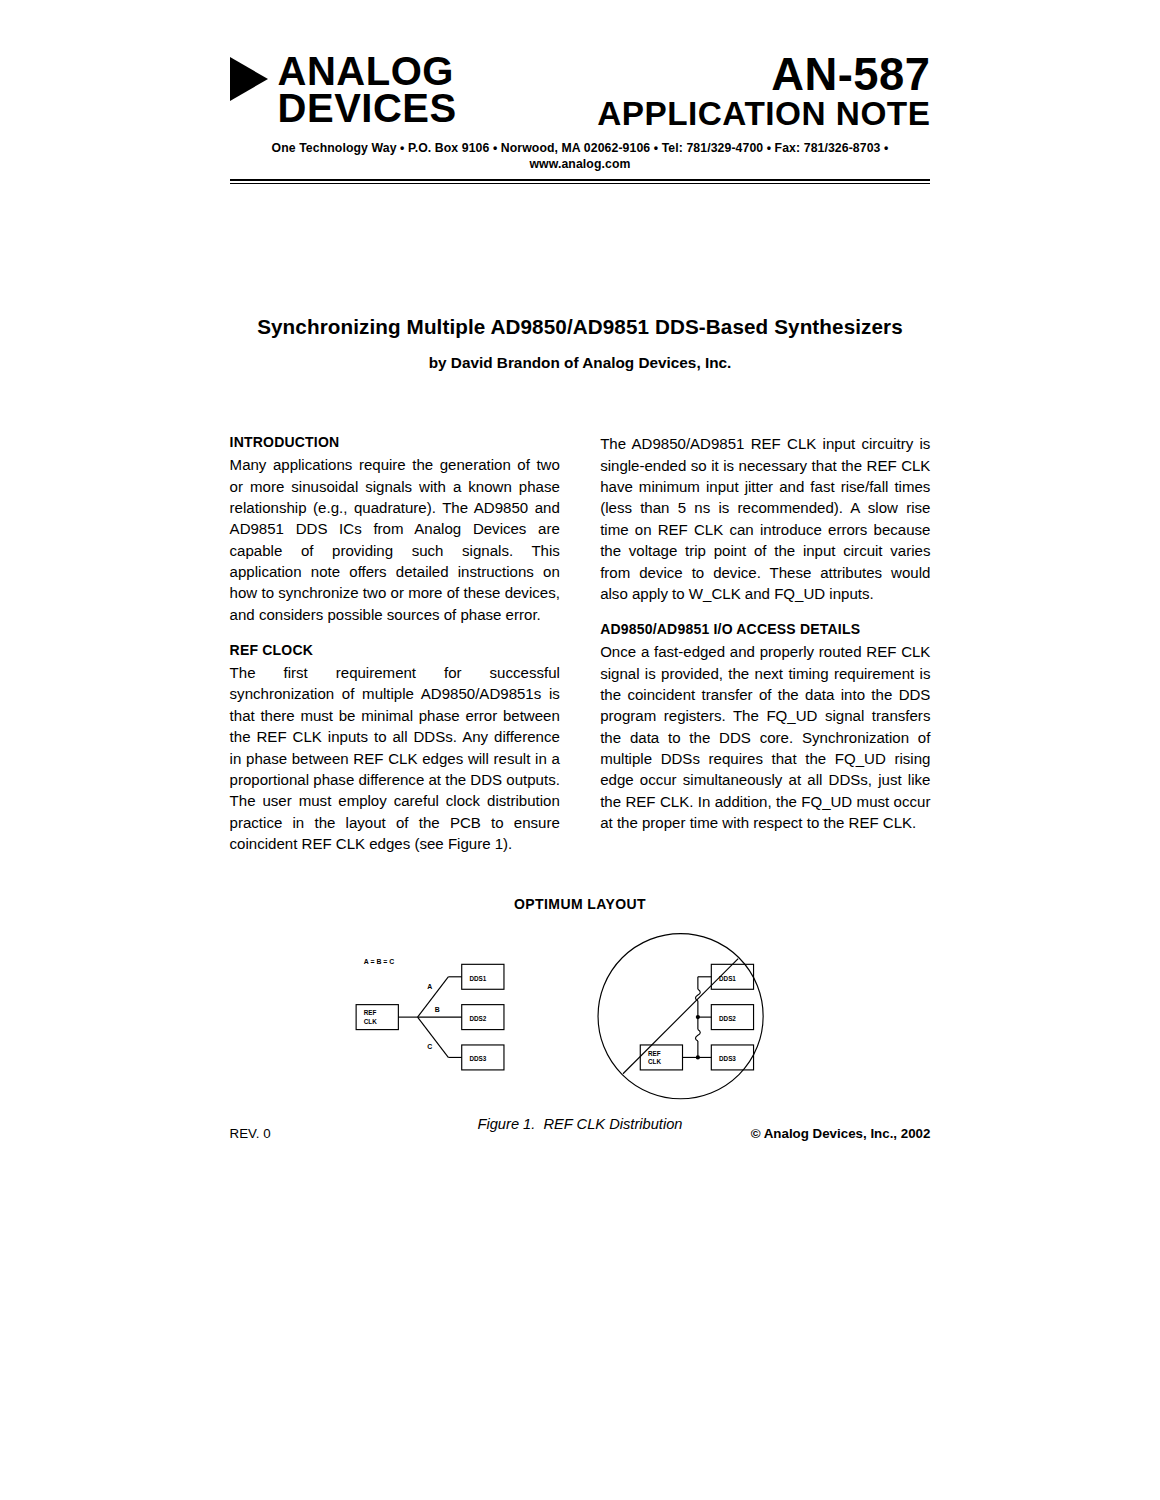ANALOG DEVICES
AN-587 APPLICATION NOTE
One Technology Way • P.O. Box 9106 • Norwood, MA 02062-9106 • Tel: 781/329-4700 • Fax: 781/326-8703 • www.analog.com
Synchronizing Multiple AD9850/AD9851 DDS-Based Synthesizers
by David Brandon of Analog Devices, Inc.
INTRODUCTION
Many applications require the generation of two or more sinusoidal signals with a known phase relationship (e.g., quadrature). The AD9850 and AD9851 DDS ICs from Analog Devices are capable of providing such signals. This application note offers detailed instructions on how to synchronize two or more of these devices, and considers possible sources of phase error.
REF CLOCK
The first requirement for successful synchronization of multiple AD9850/AD9851s is that there must be minimal phase error between the REF CLK inputs to all DDSs. Any difference in phase between REF CLK edges will result in a proportional phase difference at the DDS outputs. The user must employ careful clock distribution practice in the layout of the PCB to ensure coincident REF CLK edges (see Figure 1).
The AD9850/AD9851 REF CLK input circuitry is single-ended so it is necessary that the REF CLK have minimum input jitter and fast rise/fall times (less than 5 ns is recommended). A slow rise time on REF CLK can introduce errors because the voltage trip point of the input circuit varies from device to device. These attributes would also apply to W_CLK and FQ_UD inputs.
AD9850/AD9851 I/O ACCESS DETAILS
Once a fast-edged and properly routed REF CLK signal is provided, the next timing requirement is the coincident transfer of the data into the DDS program registers. The FQ_UD signal transfers the data to the DDS core. Synchronization of multiple DDSs requires that the FQ_UD rising edge occur simultaneously at all DDSs, just like the REF CLK. In addition, the FQ_UD must occur at the proper time with respect to the REF CLK.
OPTIMUM LAYOUT
A = B = C REF CLK DDS1 A DDS2 B DDS3 C REF CLK DDS1 DDS2 DDS3
Figure 1. REF CLK Distribution
REV. 0
© Analog Devices, Inc., 2002